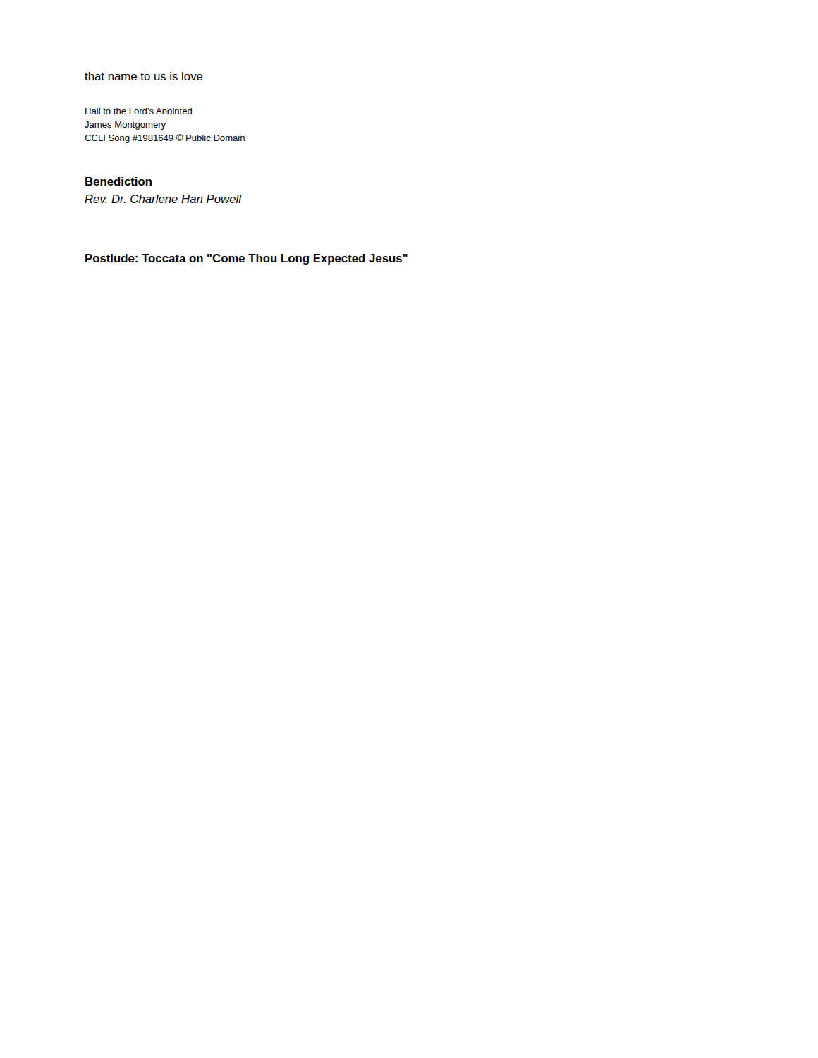that name to us is love
Hail to the Lord’s Anointed
James Montgomery
CCLI Song #1981649 © Public Domain
Benediction
Rev. Dr. Charlene Han Powell
Postlude: Toccata on "Come Thou Long Expected Jesus"